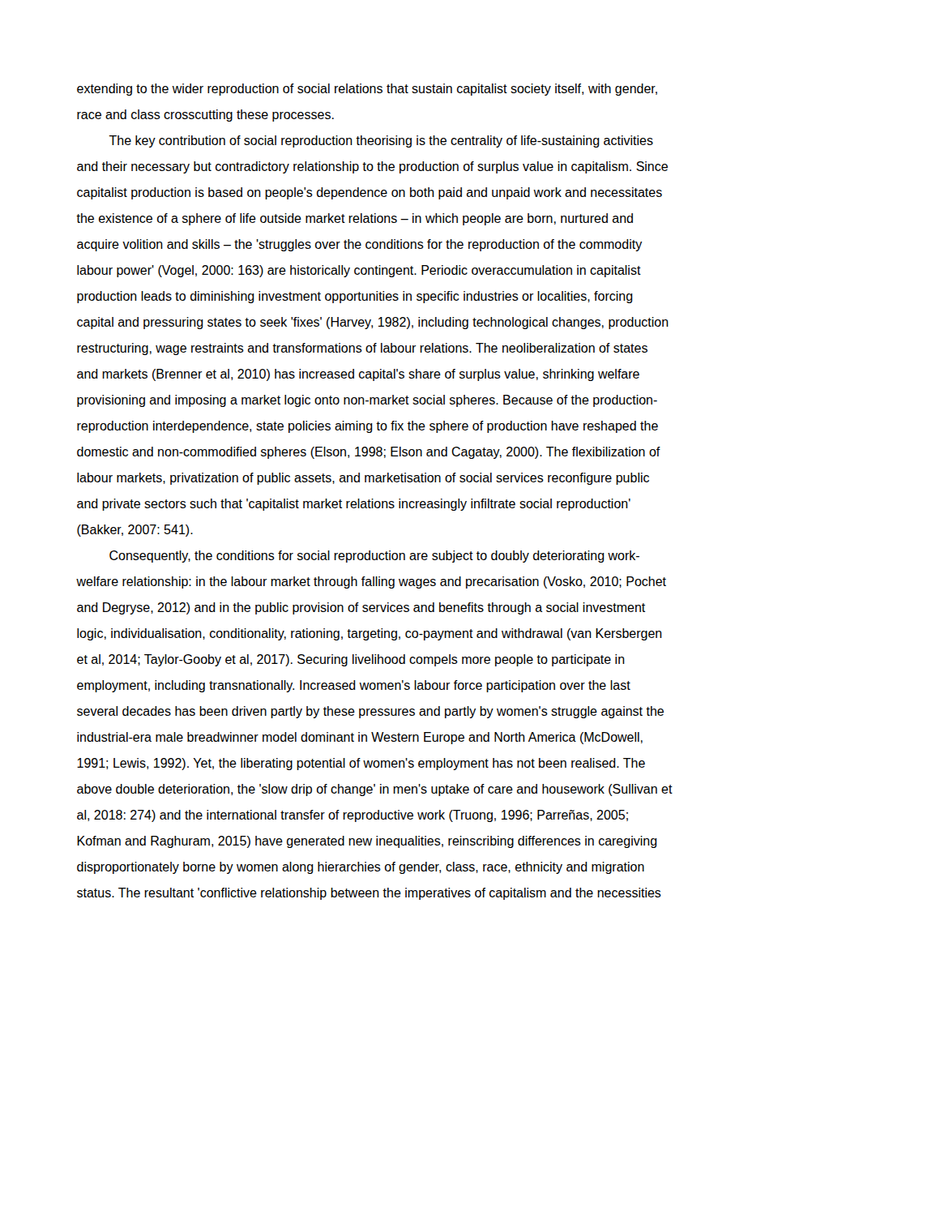extending to the wider reproduction of social relations that sustain capitalist society itself, with gender, race and class crosscutting these processes.
The key contribution of social reproduction theorising is the centrality of life-sustaining activities and their necessary but contradictory relationship to the production of surplus value in capitalism. Since capitalist production is based on people's dependence on both paid and unpaid work and necessitates the existence of a sphere of life outside market relations – in which people are born, nurtured and acquire volition and skills – the 'struggles over the conditions for the reproduction of the commodity labour power' (Vogel, 2000: 163) are historically contingent. Periodic overaccumulation in capitalist production leads to diminishing investment opportunities in specific industries or localities, forcing capital and pressuring states to seek 'fixes' (Harvey, 1982), including technological changes, production restructuring, wage restraints and transformations of labour relations. The neoliberalization of states and markets (Brenner et al, 2010) has increased capital's share of surplus value, shrinking welfare provisioning and imposing a market logic onto non-market social spheres. Because of the production-reproduction interdependence, state policies aiming to fix the sphere of production have reshaped the domestic and non-commodified spheres (Elson, 1998; Elson and Cagatay, 2000). The flexibilization of labour markets, privatization of public assets, and marketisation of social services reconfigure public and private sectors such that 'capitalist market relations increasingly infiltrate social reproduction' (Bakker, 2007: 541).
Consequently, the conditions for social reproduction are subject to doubly deteriorating work-welfare relationship: in the labour market through falling wages and precarisation (Vosko, 2010; Pochet and Degryse, 2012) and in the public provision of services and benefits through a social investment logic, individualisation, conditionality, rationing, targeting, co-payment and withdrawal (van Kersbergen et al, 2014; Taylor-Gooby et al, 2017). Securing livelihood compels more people to participate in employment, including transnationally. Increased women's labour force participation over the last several decades has been driven partly by these pressures and partly by women's struggle against the industrial-era male breadwinner model dominant in Western Europe and North America (McDowell, 1991; Lewis, 1992). Yet, the liberating potential of women's employment has not been realised. The above double deterioration, the 'slow drip of change' in men's uptake of care and housework (Sullivan et al, 2018: 274) and the international transfer of reproductive work (Truong, 1996; Parreñas, 2005; Kofman and Raghuram, 2015) have generated new inequalities, reinscribing differences in caregiving disproportionately borne by women along hierarchies of gender, class, race, ethnicity and migration status. The resultant 'conflictive relationship between the imperatives of capitalism and the necessities